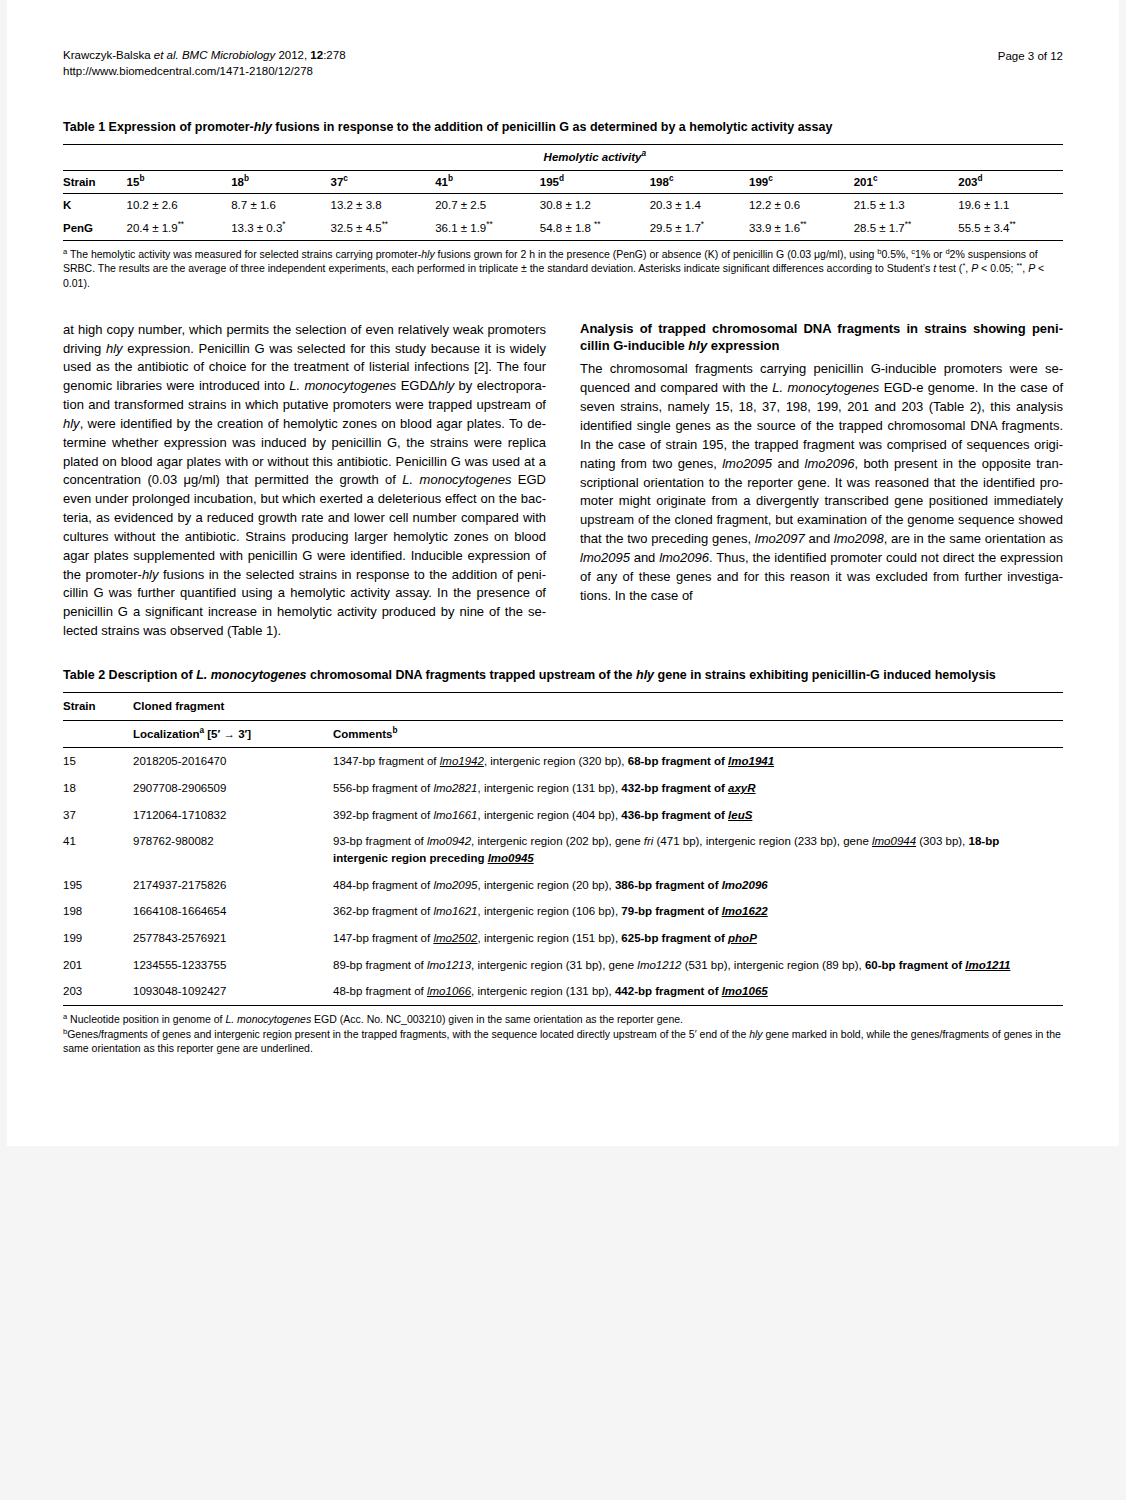Krawczyk-Balska et al. BMC Microbiology 2012, 12:278
http://www.biomedcentral.com/1471-2180/12/278
Page 3 of 12
Table 1 Expression of promoter-hly fusions in response to the addition of penicillin G as determined by a hemolytic activity assay
| | Hemolytic activity a |
| --- | --- |
| Strain | 15 b | 18 b | 37 c | 41 b | 195 d | 198 c | 199 c | 201 c | 203 d |
| K | 10.2 ± 2.6 | 8.7 ± 1.6 | 13.2 ± 3.8 | 20.7 ± 2.5 | 30.8 ± 1.2 | 20.3 ± 1.4 | 12.2 ± 0.6 | 21.5 ± 1.3 | 19.6 ± 1.1 |
| PenG | 20.4 ± 1.9 ** | 13.3 ± 0.3 * | 32.5 ± 4.5 ** | 36.1 ± 1.9 ** | 54.8 ± 1.8 ** | 29.5 ± 1.7 * | 33.9 ± 1.6 ** | 28.5 ± 1.7 ** | 55.5 ± 3.4 ** |
a The hemolytic activity was measured for selected strains carrying promoter-hly fusions grown for 2 h in the presence (PenG) or absence (K) of penicillin G (0.03 μg/ml), using b0.5%, c1% or d2% suspensions of SRBC. The results are the average of three independent experiments, each performed in triplicate ± the standard deviation. Asterisks indicate significant differences according to Student’s t test (*, P < 0.05; **, P < 0.01).
at high copy number, which permits the selection of even relatively weak promoters driving hly expression. Penicillin G was selected for this study because it is widely used as the antibiotic of choice for the treatment of listerial infections [2]. The four genomic libraries were introduced into L. monocytogenes EGDΔhly by electroporation and transformed strains in which putative promoters were trapped upstream of hly, were identified by the creation of hemolytic zones on blood agar plates. To determine whether expression was induced by penicillin G, the strains were replica plated on blood agar plates with or without this antibiotic. Penicillin G was used at a concentration (0.03 μg/ml) that permitted the growth of L. monocytogenes EGD even under prolonged incubation, but which exerted a deleterious effect on the bacteria, as evidenced by a reduced growth rate and lower cell number compared with cultures without the antibiotic. Strains producing larger hemolytic zones on blood agar plates supplemented with penicillin G were identified. Inducible expression of the promoter-hly fusions in the selected strains in response to the addition of penicillin G was further quantified using a hemolytic activity assay. In the presence of penicillin G a significant increase in hemolytic activity produced by nine of the selected strains was observed (Table 1).
Analysis of trapped chromosomal DNA fragments in strains showing penicillin G-inducible hly expression
The chromosomal fragments carrying penicillin G-inducible promoters were sequenced and compared with the L. monocytogenes EGD-e genome. In the case of seven strains, namely 15, 18, 37, 198, 199, 201 and 203 (Table 2), this analysis identified single genes as the source of the trapped chromosomal DNA fragments. In the case of strain 195, the trapped fragment was comprised of sequences originating from two genes, lmo2095 and lmo2096, both present in the opposite transcriptional orientation to the reporter gene. It was reasoned that the identified promoter might originate from a divergently transcribed gene positioned immediately upstream of the cloned fragment, but examination of the genome sequence showed that the two preceding genes, lmo2097 and lmo2098, are in the same orientation as lmo2095 and lmo2096. Thus, the identified promoter could not direct the expression of any of these genes and for this reason it was excluded from further investigations. In the case of
Table 2 Description of L. monocytogenes chromosomal DNA fragments trapped upstream of the hly gene in strains exhibiting penicillin-G induced hemolysis
| Strain | Cloned fragment |
| --- | --- |
| | Localization a [5′ → 3′] | Comments b |
| 15 | 2018205-2016470 | 1347-bp fragment of lmo1942 , intergenic region (320 bp), 68-bp fragment of lmo1941 |
| 18 | 2907708-2906509 | 556-bp fragment of lmo2821 , intergenic region (131 bp), 432-bp fragment of axyR |
| 37 | 1712064-1710832 | 392-bp fragment of lmo1661 , intergenic region (404 bp), 436-bp fragment of leuS |
| 41 | 978762-980082 | 93-bp fragment of lmo0942 , intergenic region (202 bp), gene fri (471 bp), intergenic region (233 bp), gene lmo0944 (303 bp), 18-bp intergenic region preceding lmo0945 |
| 195 | 2174937-2175826 | 484-bp fragment of lmo2095 , intergenic region (20 bp), 386-bp fragment of lmo2096 |
| 198 | 1664108-1664654 | 362-bp fragment of lmo1621 , intergenic region (106 bp), 79-bp fragment of lmo1622 |
| 199 | 2577843-2576921 | 147-bp fragment of lmo2502 , intergenic region (151 bp), 625-bp fragment of phoP |
| 201 | 1234555-1233755 | 89-bp fragment of lmo1213 , intergenic region (31 bp), gene lmo1212 (531 bp), intergenic region (89 bp), 60-bp fragment of lmo1211 |
| 203 | 1093048-1092427 | 48-bp fragment of lmo1066 , intergenic region (131 bp), 442-bp fragment of lmo1065 |
a Nucleotide position in genome of L. monocytogenes EGD (Acc. No. NC_003210) given in the same orientation as the reporter gene.
bGenes/fragments of genes and intergenic region present in the trapped fragments, with the sequence located directly upstream of the 5′ end of the hly gene marked in bold, while the genes/fragments of genes in the same orientation as this reporter gene are underlined.